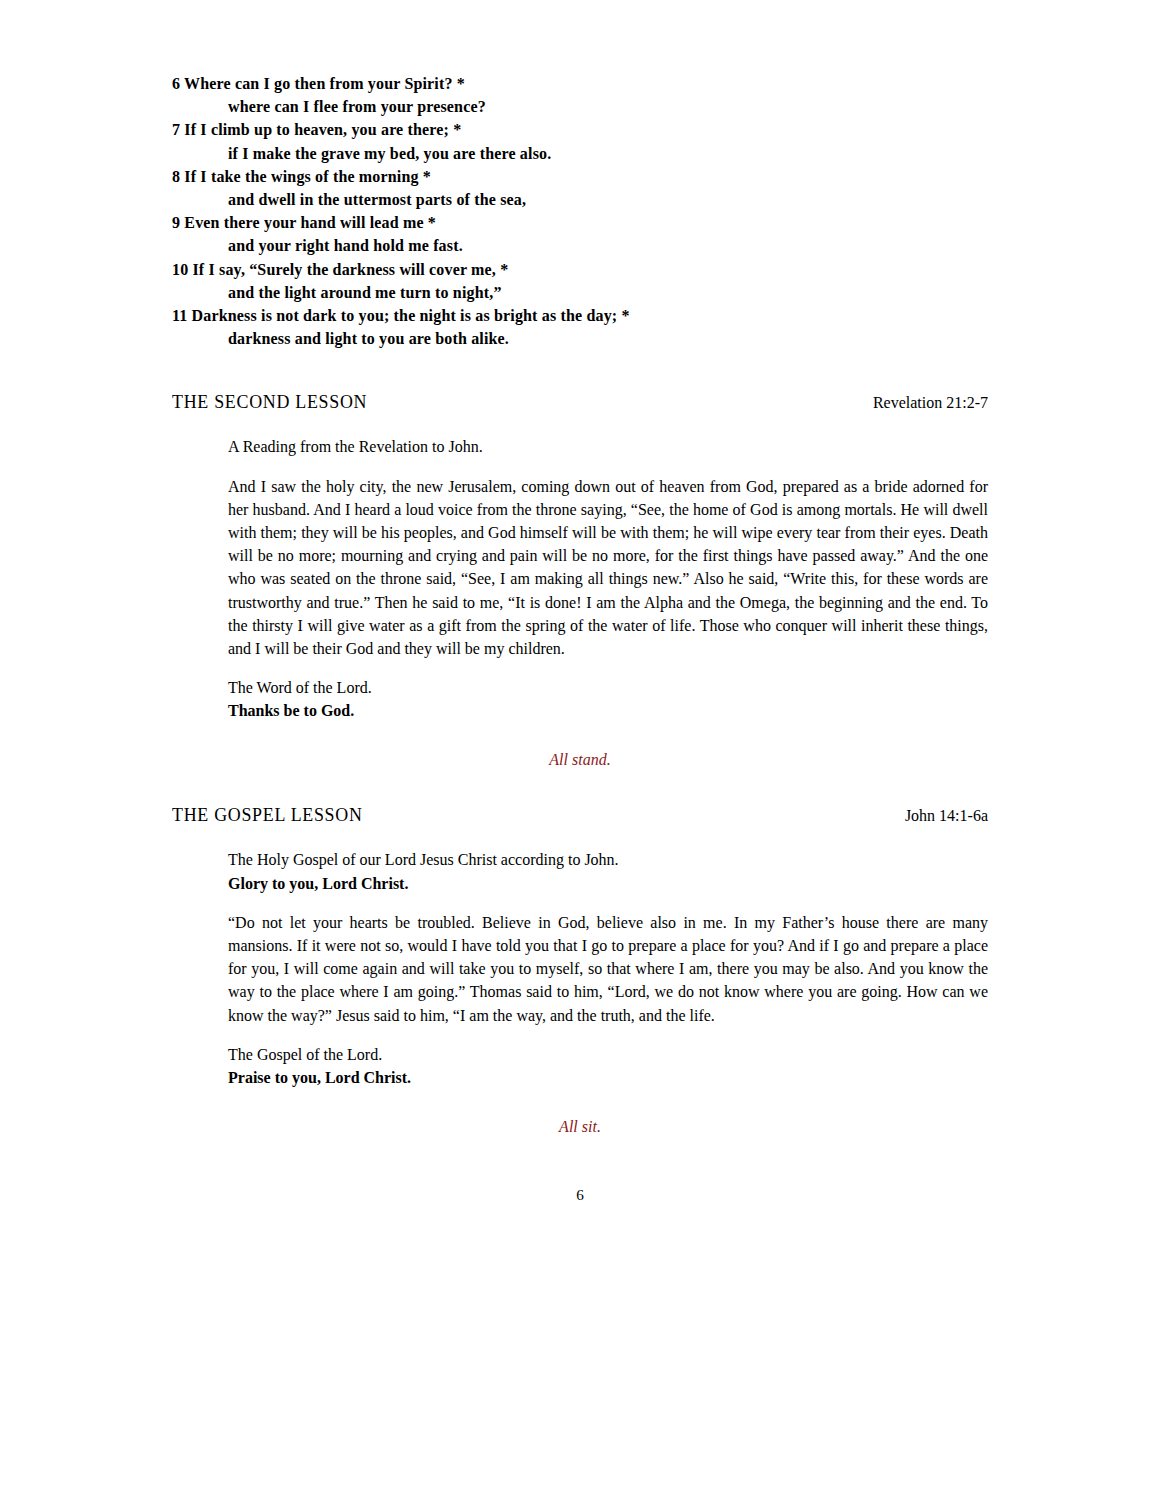6 Where can I go then from your Spirit? *
where can I flee from your presence?
7 If I climb up to heaven, you are there; *
if I make the grave my bed, you are there also.
8 If I take the wings of the morning *
and dwell in the uttermost parts of the sea,
9 Even there your hand will lead me *
and your right hand hold me fast.
10 If I say, “Surely the darkness will cover me, *
and the light around me turn to night,”
11 Darkness is not dark to you; the night is as bright as the day; *
darkness and light to you are both alike.
The Second Lesson Revelation 21:2-7
A Reading from the Revelation to John.
And I saw the holy city, the new Jerusalem, coming down out of heaven from God, prepared as a bride adorned for her husband. And I heard a loud voice from the throne saying, “See, the home of God is among mortals. He will dwell with them; they will be his peoples, and God himself will be with them; he will wipe every tear from their eyes. Death will be no more; mourning and crying and pain will be no more, for the first things have passed away.” And the one who was seated on the throne said, “See, I am making all things new.” Also he said, “Write this, for these words are trustworthy and true.” Then he said to me, “It is done! I am the Alpha and the Omega, the beginning and the end. To the thirsty I will give water as a gift from the spring of the water of life. Those who conquer will inherit these things, and I will be their God and they will be my children.
The Word of the Lord.
Thanks be to God.
All stand.
The Gospel Lesson John 14:1-6a
The Holy Gospel of our Lord Jesus Christ according to John.
Glory to you, Lord Christ.
“Do not let your hearts be troubled. Believe in God, believe also in me. In my Father’s house there are many mansions. If it were not so, would I have told you that I go to prepare a place for you? And if I go and prepare a place for you, I will come again and will take you to myself, so that where I am, there you may be also. And you know the way to the place where I am going.” Thomas said to him, “Lord, we do not know where you are going. How can we know the way?” Jesus said to him, “I am the way, and the truth, and the life.
The Gospel of the Lord.
Praise to you, Lord Christ.
All sit.
6